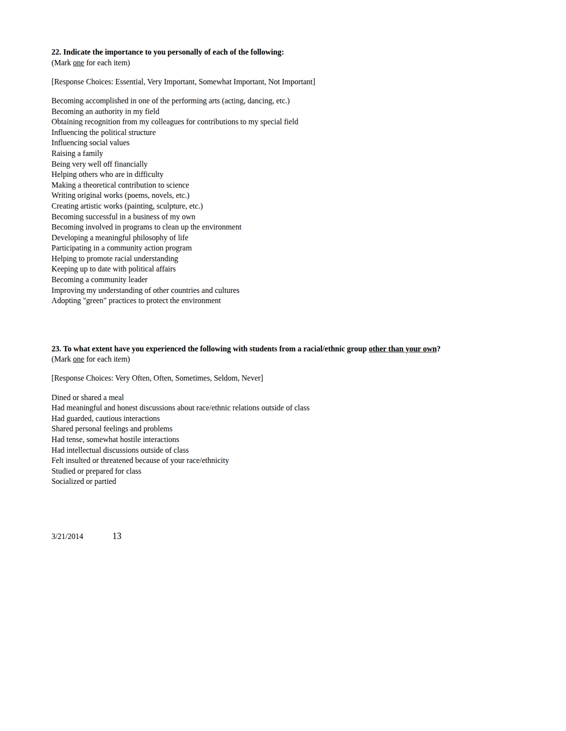22. Indicate the importance to you personally of each of the following:
(Mark one for each item)
[Response Choices: Essential, Very Important, Somewhat Important, Not Important]
Becoming accomplished in one of the performing arts (acting, dancing, etc.)
Becoming an authority in my field
Obtaining recognition from my colleagues for contributions to my special field
Influencing the political structure
Influencing social values
Raising a family
Being very well off financially
Helping others who are in difficulty
Making a theoretical contribution to science
Writing original works (poems, novels, etc.)
Creating artistic works (painting, sculpture, etc.)
Becoming successful in a business of my own
Becoming involved in programs to clean up the environment
Developing a meaningful philosophy of life
Participating in a community action program
Helping to promote racial understanding
Keeping up to date with political affairs
Becoming a community leader
Improving my understanding of other countries and cultures
Adopting "green" practices to protect the environment
23. To what extent have you experienced the following with students from a racial/ethnic group other than your own?
(Mark one for each item)
[Response Choices: Very Often, Often, Sometimes, Seldom, Never]
Dined or shared a meal
Had meaningful and honest discussions about race/ethnic relations outside of class
Had guarded, cautious interactions
Shared personal feelings and problems
Had tense, somewhat hostile interactions
Had intellectual discussions outside of class
Felt insulted or threatened because of your race/ethnicity
Studied or prepared for class
Socialized or partied
3/21/2014 13